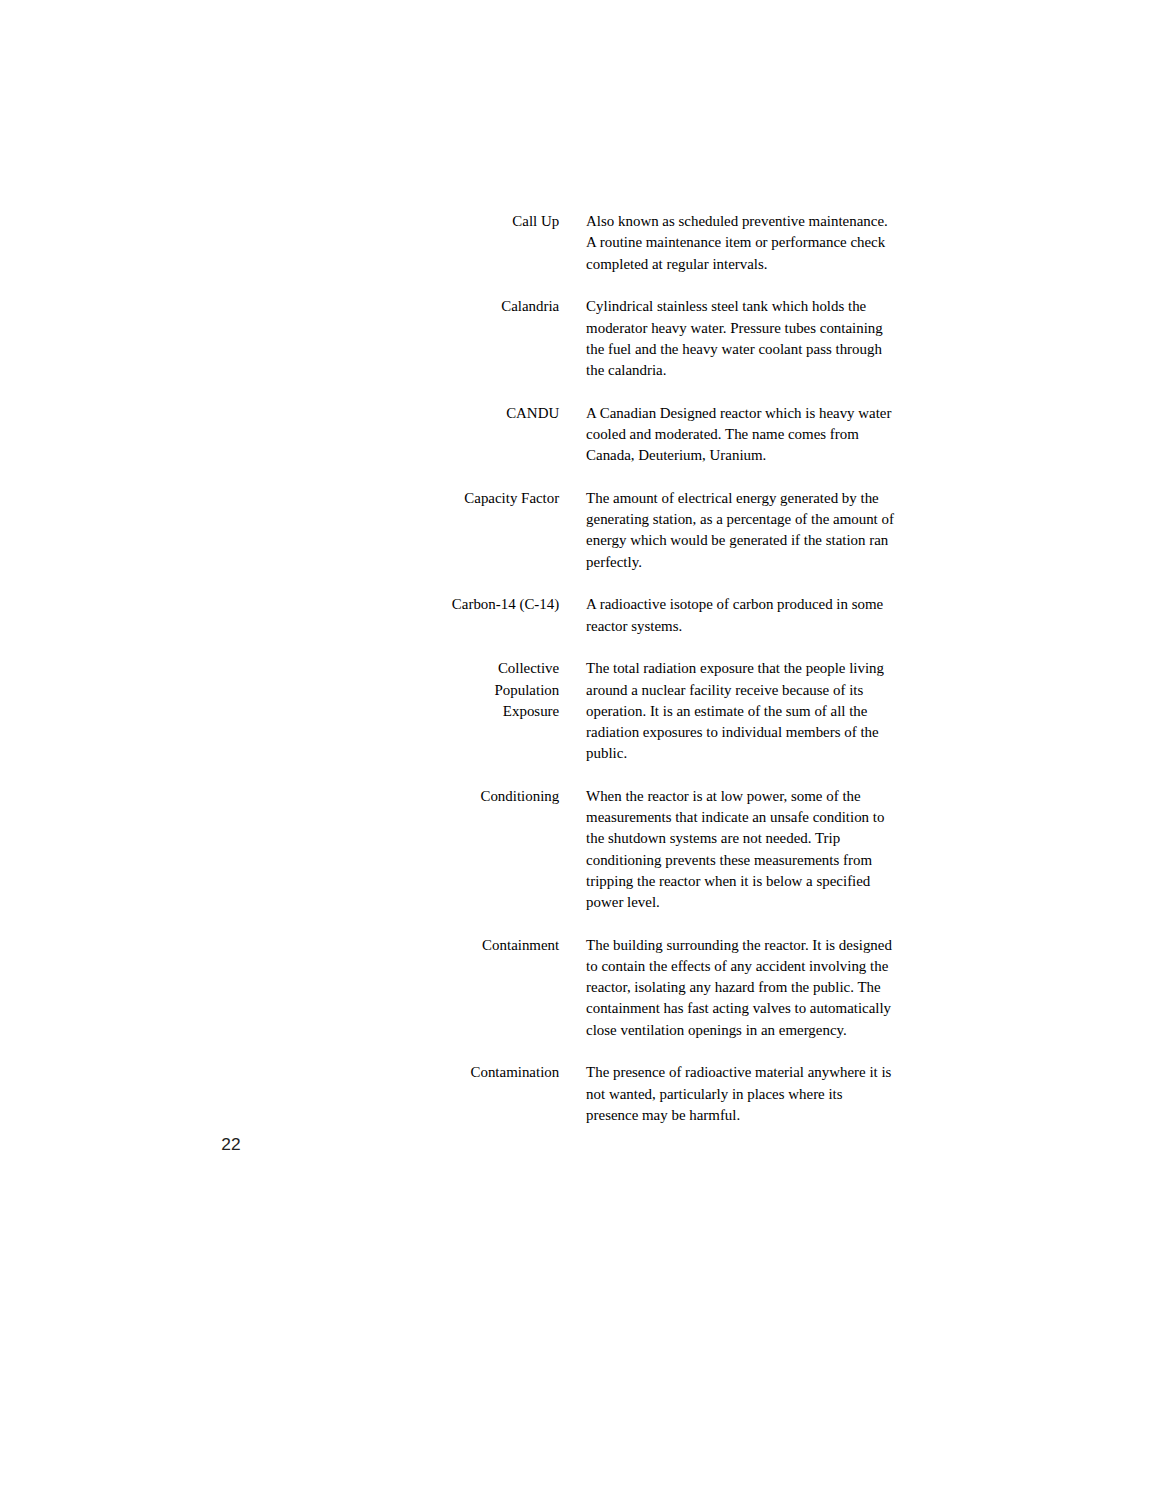Call Up
Also known as scheduled preventive maintenance. A routine maintenance item or performance check completed at regular intervals.
Calandria
Cylindrical stainless steel tank which holds the moderator heavy water. Pressure tubes containing the fuel and the heavy water coolant pass through the calandria.
CANDU
A Canadian Designed reactor which is heavy water cooled and moderated. The name comes from Canada, Deuterium, Uranium.
Capacity Factor
The amount of electrical energy generated by the generating station, as a percentage of the amount of energy which would be generated if the station ran perfectly.
Carbon-14 (C-14)
A radioactive isotope of carbon produced in some reactor systems.
Collective Population Exposure
The total radiation exposure that the people living around a nuclear facility receive because of its operation. It is an estimate of the sum of all the radiation exposures to individual members of the public.
Conditioning
When the reactor is at low power, some of the measurements that indicate an unsafe condition to the shutdown systems are not needed. Trip conditioning prevents these measurements from tripping the reactor when it is below a specified power level.
Containment
The building surrounding the reactor. It is designed to contain the effects of any accident involving the reactor, isolating any hazard from the public. The containment has fast acting valves to automatically close ventilation openings in an emergency.
Contamination
The presence of radioactive material anywhere it is not wanted, particularly in places where its presence may be harmful.
22